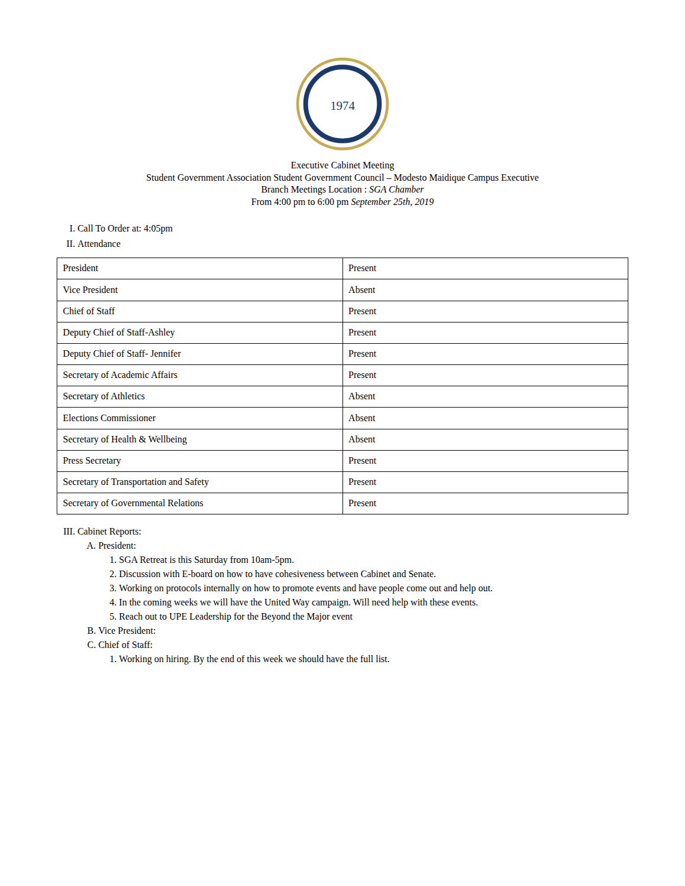Executive Cabinet Meeting
Student Government Association Student Government Council – Modesto Maidique Campus Executive
Branch Meetings Location : SGA Chamber
From 4:00 pm to 6:00 pm September 25th, 2019
Call To Order at: 4:05pm
Attendance
| President | Present |
| Vice President | Absent |
| Chief of Staff | Present |
| Deputy Chief of Staff-Ashley | Present |
| Deputy Chief of Staff- Jennifer | Present |
| Secretary of Academic Affairs | Present |
| Secretary of Athletics | Absent |
| Elections Commissioner | Absent |
| Secretary of Health & Wellbeing | Absent |
| Press Secretary | Present |
| Secretary of Transportation and Safety | Present |
| Secretary of Governmental Relations | Present |
Cabinet Reports:
President:
SGA Retreat is this Saturday from 10am-5pm.
Discussion with E-board on how to have cohesiveness between Cabinet and Senate.
Working on protocols internally on how to promote events and have people come out and help out.
In the coming weeks we will have the United Way campaign. Will need help with these events.
Reach out to UPE Leadership for the Beyond the Major event
Vice President:
Chief of Staff:
Working on hiring. By the end of this week we should have the full list.